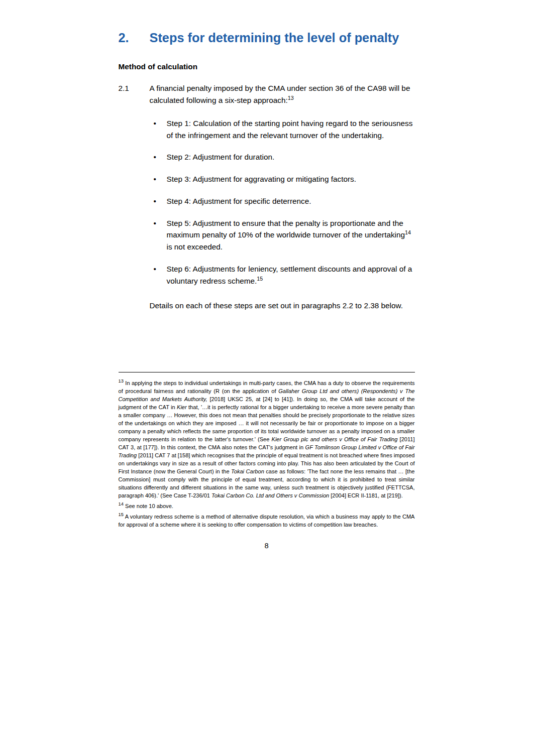2. Steps for determining the level of penalty
Method of calculation
2.1
A financial penalty imposed by the CMA under section 36 of the CA98 will be calculated following a six-step approach:13
Step 1: Calculation of the starting point having regard to the seriousness of the infringement and the relevant turnover of the undertaking.
Step 2: Adjustment for duration.
Step 3: Adjustment for aggravating or mitigating factors.
Step 4: Adjustment for specific deterrence.
Step 5: Adjustment to ensure that the penalty is proportionate and the maximum penalty of 10% of the worldwide turnover of the undertaking14 is not exceeded.
Step 6: Adjustments for leniency, settlement discounts and approval of a voluntary redress scheme.15
Details on each of these steps are set out in paragraphs 2.2 to 2.38 below.
13 In applying the steps to individual undertakings in multi-party cases, the CMA has a duty to observe the requirements of procedural fairness and rationality (R (on the application of Gallaher Group Ltd and others) (Respondents) v The Competition and Markets Authority, [2018] UKSC 25, at [24] to [41]). In doing so, the CMA will take account of the judgment of the CAT in Kier that, '…it is perfectly rational for a bigger undertaking to receive a more severe penalty than a smaller company … However, this does not mean that penalties should be precisely proportionate to the relative sizes of the undertakings on which they are imposed … it will not necessarily be fair or proportionate to impose on a bigger company a penalty which reflects the same proportion of its total worldwide turnover as a penalty imposed on a smaller company represents in relation to the latter's turnover.' (See Kier Group plc and others v Office of Fair Trading [2011] CAT 3, at [177]). In this context, the CMA also notes the CAT's judgment in GF Tomlinson Group Limited v Office of Fair Trading [2011] CAT 7 at [158] which recognises that the principle of equal treatment is not breached where fines imposed on undertakings vary in size as a result of other factors coming into play. This has also been articulated by the Court of First Instance (now the General Court) in the Tokai Carbon case as follows: 'The fact none the less remains that … [the Commission] must comply with the principle of equal treatment, according to which it is prohibited to treat similar situations differently and different situations in the same way, unless such treatment is objectively justified (FETTCSA, paragraph 406).' (See Case T-236/01 Tokai Carbon Co. Ltd and Others v Commission [2004] ECR II-1181, at [219]).
14 See note 10 above.
15 A voluntary redress scheme is a method of alternative dispute resolution, via which a business may apply to the CMA for approval of a scheme where it is seeking to offer compensation to victims of competition law breaches.
8